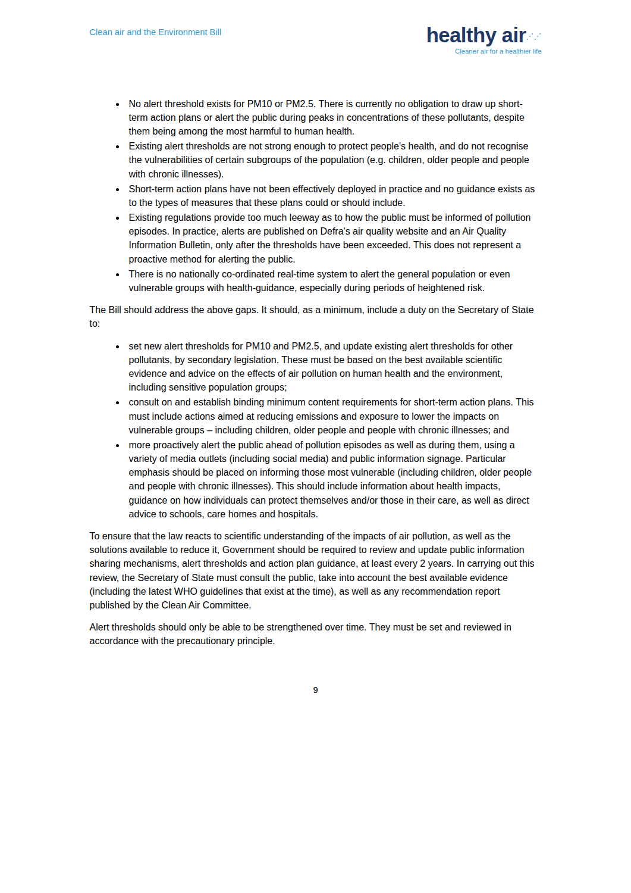Clean air and the Environment Bill
healthy air⋰⋰
Cleaner air for a healthier life
No alert threshold exists for PM10 or PM2.5. There is currently no obligation to draw up short-term action plans or alert the public during peaks in concentrations of these pollutants, despite them being among the most harmful to human health.
Existing alert thresholds are not strong enough to protect people's health, and do not recognise the vulnerabilities of certain subgroups of the population (e.g. children, older people and people with chronic illnesses).
Short-term action plans have not been effectively deployed in practice and no guidance exists as to the types of measures that these plans could or should include.
Existing regulations provide too much leeway as to how the public must be informed of pollution episodes. In practice, alerts are published on Defra's air quality website and an Air Quality Information Bulletin, only after the thresholds have been exceeded. This does not represent a proactive method for alerting the public.
There is no nationally co-ordinated real-time system to alert the general population or even vulnerable groups with health-guidance, especially during periods of heightened risk.
The Bill should address the above gaps. It should, as a minimum, include a duty on the Secretary of State to:
set new alert thresholds for PM10 and PM2.5, and update existing alert thresholds for other pollutants, by secondary legislation. These must be based on the best available scientific evidence and advice on the effects of air pollution on human health and the environment, including sensitive population groups;
consult on and establish binding minimum content requirements for short-term action plans. This must include actions aimed at reducing emissions and exposure to lower the impacts on vulnerable groups – including children, older people and people with chronic illnesses; and
more proactively alert the public ahead of pollution episodes as well as during them, using a variety of media outlets (including social media) and public information signage. Particular emphasis should be placed on informing those most vulnerable (including children, older people and people with chronic illnesses). This should include information about health impacts, guidance on how individuals can protect themselves and/or those in their care, as well as direct advice to schools, care homes and hospitals.
To ensure that the law reacts to scientific understanding of the impacts of air pollution, as well as the solutions available to reduce it, Government should be required to review and update public information sharing mechanisms, alert thresholds and action plan guidance, at least every 2 years. In carrying out this review, the Secretary of State must consult the public, take into account the best available evidence (including the latest WHO guidelines that exist at the time), as well as any recommendation report published by the Clean Air Committee.
Alert thresholds should only be able to be strengthened over time. They must be set and reviewed in accordance with the precautionary principle.
9